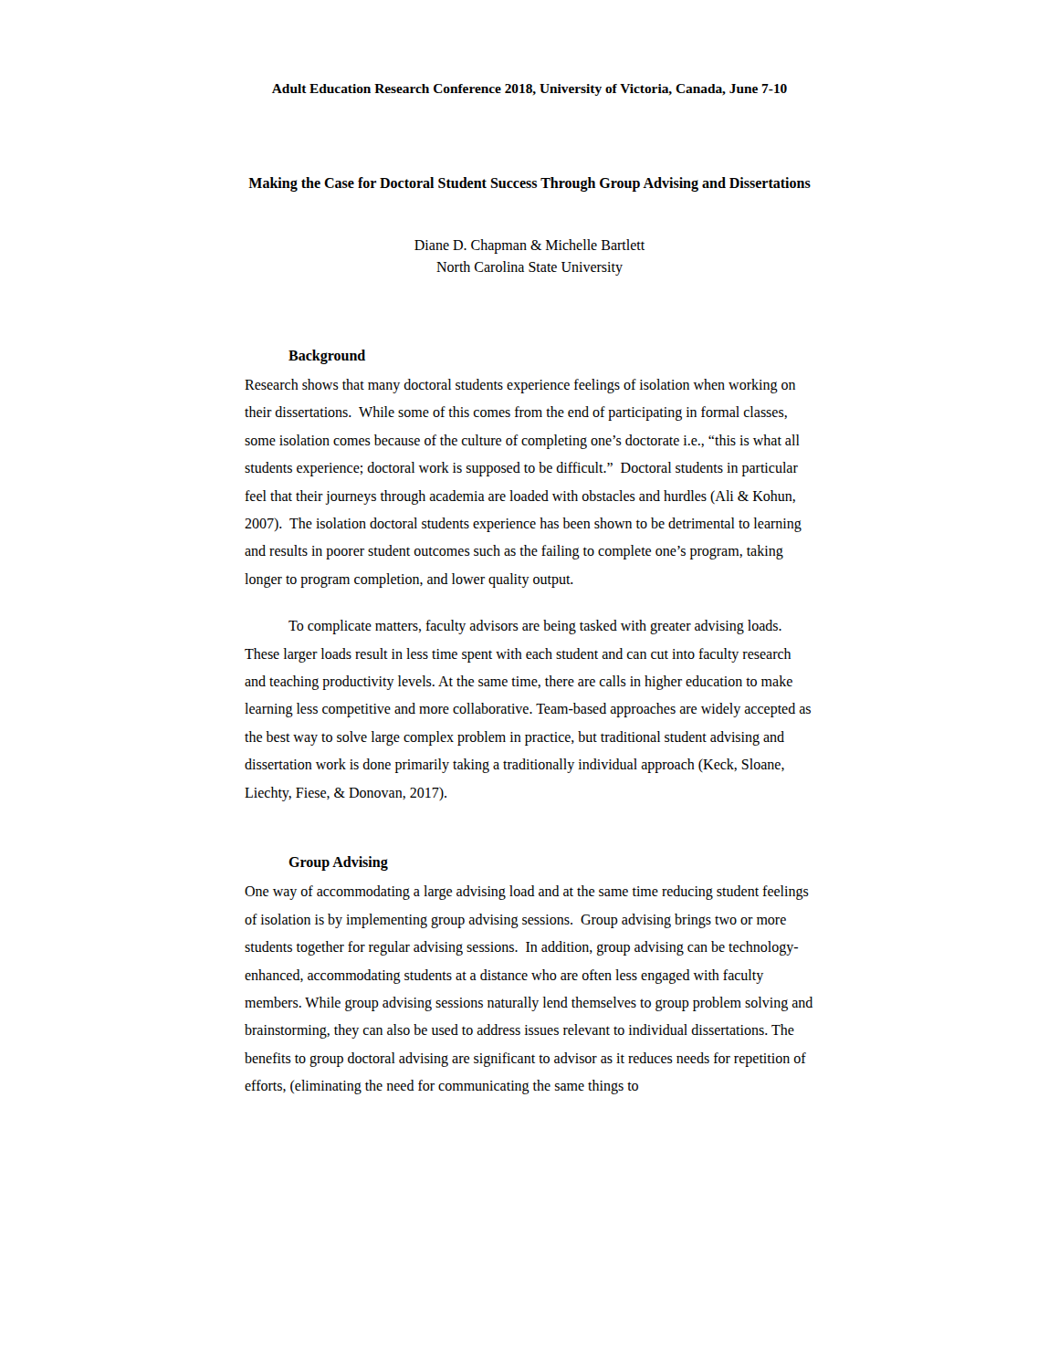Adult Education Research Conference 2018, University of Victoria, Canada, June 7-10
Making the Case for Doctoral Student Success Through Group Advising and Dissertations
Diane D. Chapman & Michelle Bartlett North Carolina State University
Background
Research shows that many doctoral students experience feelings of isolation when working on their dissertations. While some of this comes from the end of participating in formal classes, some isolation comes because of the culture of completing one’s doctorate i.e., “this is what all students experience; doctoral work is supposed to be difficult.” Doctoral students in particular feel that their journeys through academia are loaded with obstacles and hurdles (Ali & Kohun, 2007). The isolation doctoral students experience has been shown to be detrimental to learning and results in poorer student outcomes such as the failing to complete one’s program, taking longer to program completion, and lower quality output.
To complicate matters, faculty advisors are being tasked with greater advising loads. These larger loads result in less time spent with each student and can cut into faculty research and teaching productivity levels. At the same time, there are calls in higher education to make learning less competitive and more collaborative. Team-based approaches are widely accepted as the best way to solve large complex problem in practice, but traditional student advising and dissertation work is done primarily taking a traditionally individual approach (Keck, Sloane, Liechty, Fiese, & Donovan, 2017).
Group Advising
One way of accommodating a large advising load and at the same time reducing student feelings of isolation is by implementing group advising sessions. Group advising brings two or more students together for regular advising sessions. In addition, group advising can be technology-enhanced, accommodating students at a distance who are often less engaged with faculty members. While group advising sessions naturally lend themselves to group problem solving and brainstorming, they can also be used to address issues relevant to individual dissertations. The benefits to group doctoral advising are significant to advisor as it reduces needs for repetition of efforts, (eliminating the need for communicating the same things to